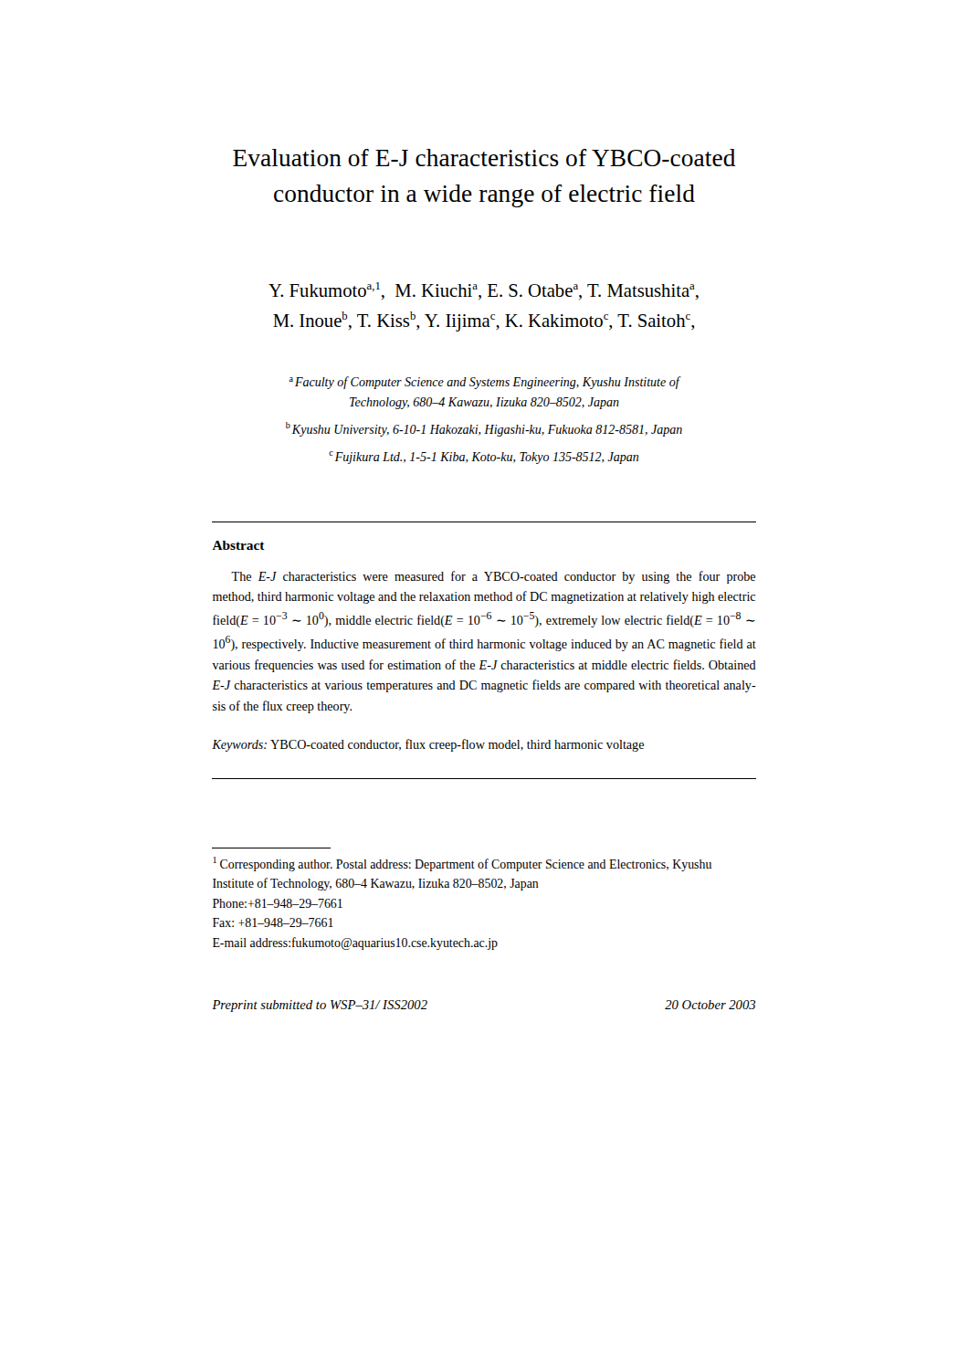Evaluation of E-J characteristics of YBCO-coated
conductor in a wide range of electric field
Y. Fukumotoa,1, M. Kiuchia, E. S. Otabea, T. Matsushitaa,
M. Inoueb, T. Kissb, Y. Iijimac, K. Kakimotoc, T. Saitohc,
a Faculty of Computer Science and Systems Engineering, Kyushu Institute of Technology, 680–4 Kawazu, Iizuka 820–8502, Japan
b Kyushu University, 6-10-1 Hakozaki, Higashi-ku, Fukuoka 812-8581, Japan
c Fujikura Ltd., 1-5-1 Kiba, Koto-ku, Tokyo 135-8512, Japan
Abstract
The E-J characteristics were measured for a YBCO-coated conductor by using the four probe method, third harmonic voltage and the relaxation method of DC magnetization at relatively high electric field(E = 10−3 ∼ 100), middle electric field(E = 10−6 ∼ 10−5), extremely low electric field(E = 10−8 ∼ 106), respectively. Inductive measurement of third harmonic voltage induced by an AC magnetic field at various frequencies was used for estimation of the E-J characteristics at middle electric fields. Obtained E-J characteristics at various temperatures and DC magnetic fields are compared with theoretical analysis of the flux creep theory.
Keywords: YBCO-coated conductor, flux creep-flow model, third harmonic voltage
1 Corresponding author. Postal address: Department of Computer Science and Electronics, Kyushu Institute of Technology, 680–4 Kawazu, Iizuka 820–8502, Japan
Phone:+81–948–29–7661
Fax: +81–948–29–7661
E-mail address:fukumoto@aquarius10.cse.kyutech.ac.jp
Preprint submitted to WSP–31/ ISS2002 20 October 2003